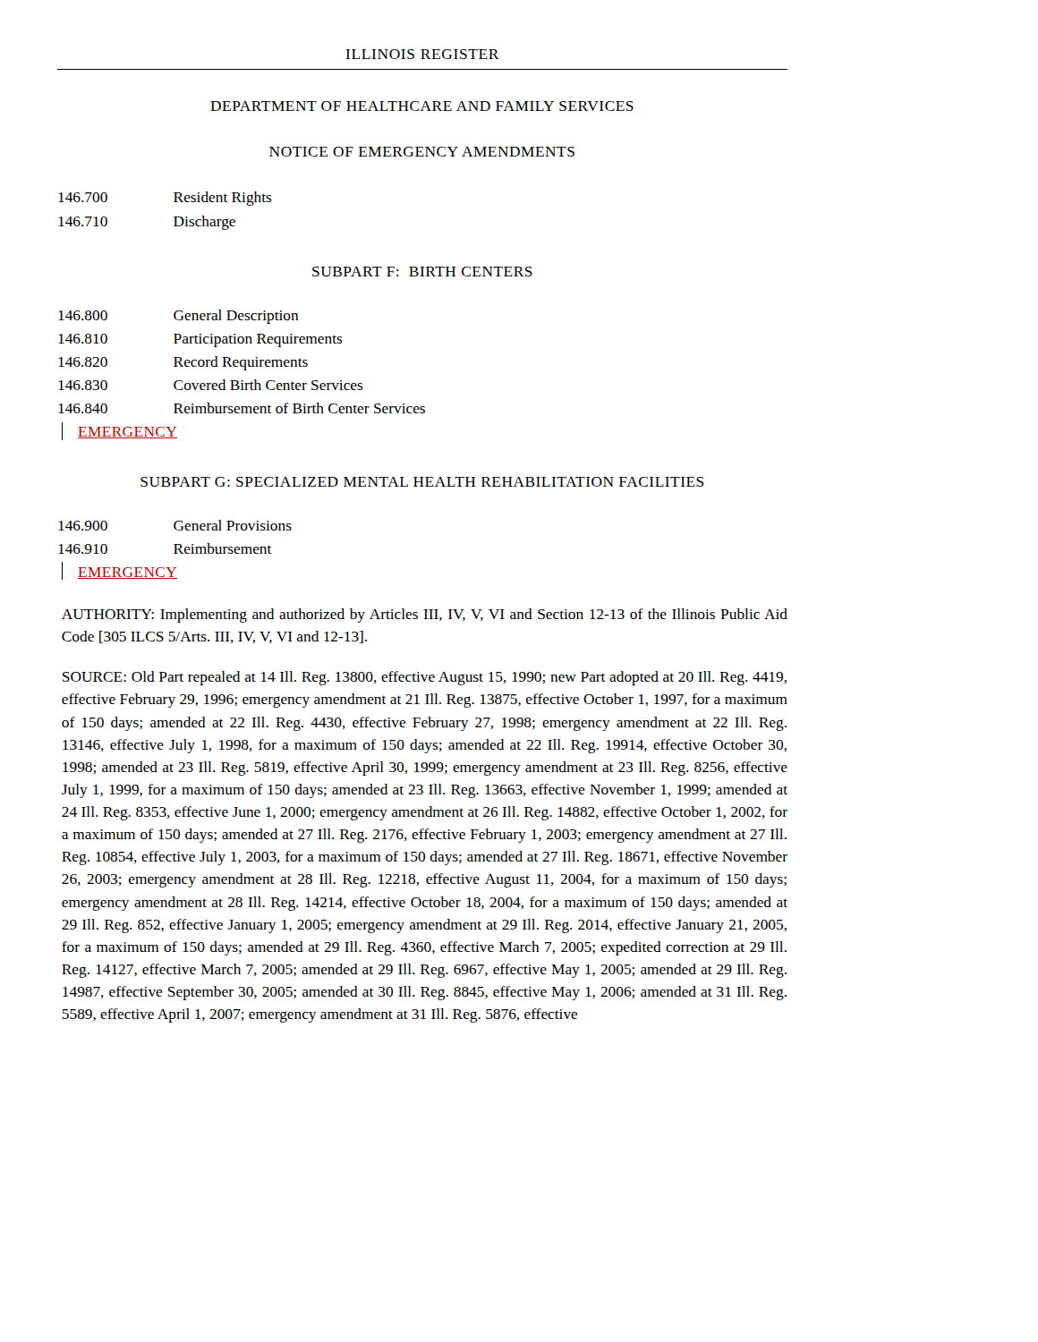ILLINOIS REGISTER
DEPARTMENT OF HEALTHCARE AND FAMILY SERVICES
NOTICE OF EMERGENCY AMENDMENTS
| 146.700 | Resident Rights |
| 146.710 | Discharge |
SUBPART F: BIRTH CENTERS
| 146.800 | General Description |
| 146.810 | Participation Requirements |
| 146.820 | Record Requirements |
| 146.830 | Covered Birth Center Services |
| 146.840 | Reimbursement of Birth Center Services |
EMERGENCY
SUBPART G: SPECIALIZED MENTAL HEALTH REHABILITATION FACILITIES
| 146.900 | General Provisions |
| 146.910 | Reimbursement |
EMERGENCY
AUTHORITY: Implementing and authorized by Articles III, IV, V, VI and Section 12-13 of the Illinois Public Aid Code [305 ILCS 5/Arts. III, IV, V, VI and 12-13].
SOURCE: Old Part repealed at 14 Ill. Reg. 13800, effective August 15, 1990; new Part adopted at 20 Ill. Reg. 4419, effective February 29, 1996; emergency amendment at 21 Ill. Reg. 13875, effective October 1, 1997, for a maximum of 150 days; amended at 22 Ill. Reg. 4430, effective February 27, 1998; emergency amendment at 22 Ill. Reg. 13146, effective July 1, 1998, for a maximum of 150 days; amended at 22 Ill. Reg. 19914, effective October 30, 1998; amended at 23 Ill. Reg. 5819, effective April 30, 1999; emergency amendment at 23 Ill. Reg. 8256, effective July 1, 1999, for a maximum of 150 days; amended at 23 Ill. Reg. 13663, effective November 1, 1999; amended at 24 Ill. Reg. 8353, effective June 1, 2000; emergency amendment at 26 Ill. Reg. 14882, effective October 1, 2002, for a maximum of 150 days; amended at 27 Ill. Reg. 2176, effective February 1, 2003; emergency amendment at 27 Ill. Reg. 10854, effective July 1, 2003, for a maximum of 150 days; amended at 27 Ill. Reg. 18671, effective November 26, 2003; emergency amendment at 28 Ill. Reg. 12218, effective August 11, 2004, for a maximum of 150 days; emergency amendment at 28 Ill. Reg. 14214, effective October 18, 2004, for a maximum of 150 days; amended at 29 Ill. Reg. 852, effective January 1, 2005; emergency amendment at 29 Ill. Reg. 2014, effective January 21, 2005, for a maximum of 150 days; amended at 29 Ill. Reg. 4360, effective March 7, 2005; expedited correction at 29 Ill. Reg. 14127, effective March 7, 2005; amended at 29 Ill. Reg. 6967, effective May 1, 2005; amended at 29 Ill. Reg. 14987, effective September 30, 2005; amended at 30 Ill. Reg. 8845, effective May 1, 2006; amended at 31 Ill. Reg. 5589, effective April 1, 2007; emergency amendment at 31 Ill. Reg. 5876, effective